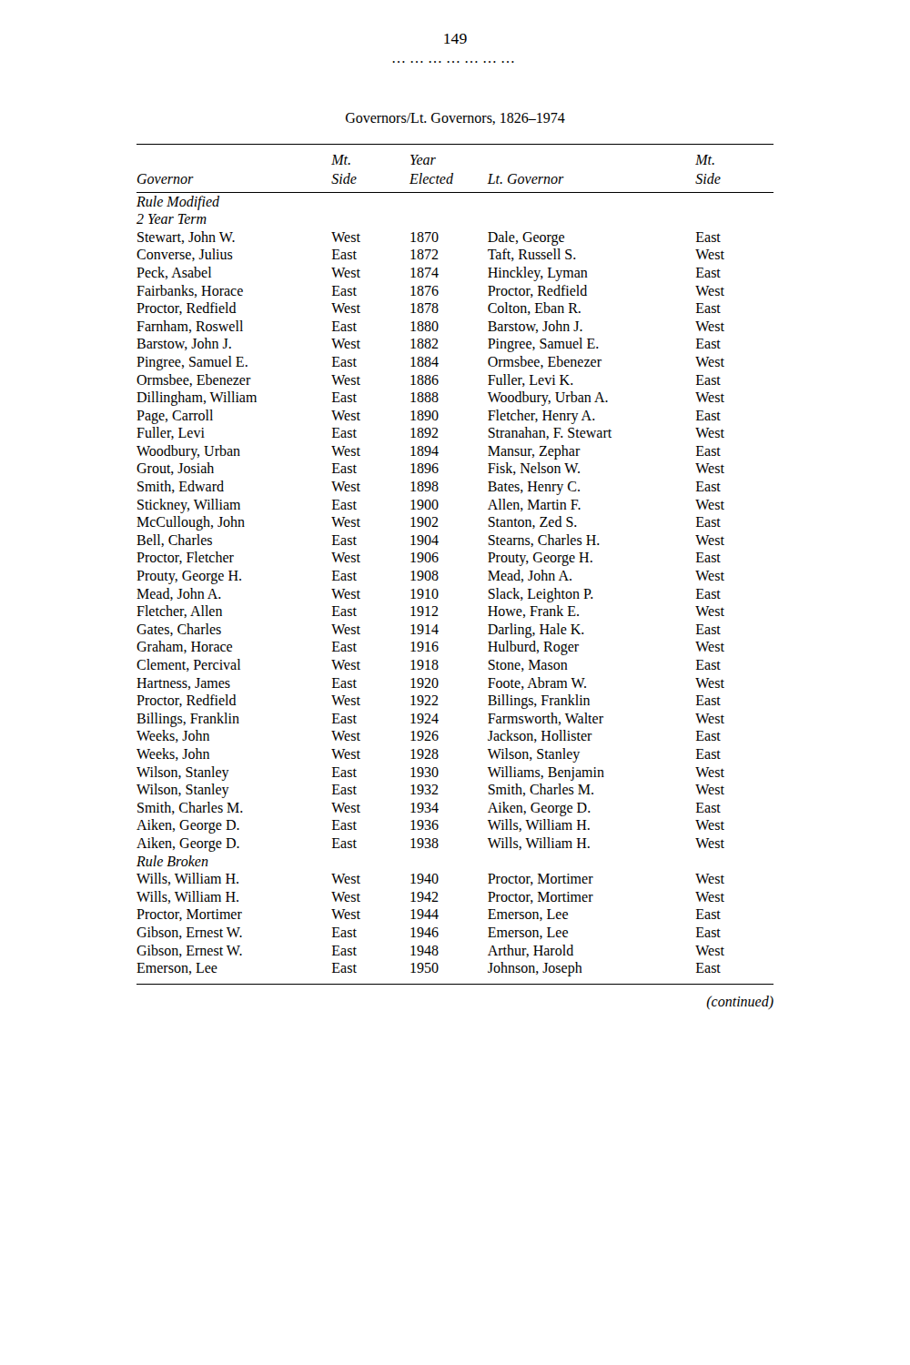149
…………………
Governors/Lt. Governors, 1826–1974
| | Mt. | Year | | Mt. |
| --- | --- | --- | --- | --- |
| Governor | Side | Elected | Lt. Governor | Side |
| Rule Modified |
| 2 Year Term |
| Stewart, John W. | West | 1870 | Dale, George | East |
| Converse, Julius | East | 1872 | Taft, Russell S. | West |
| Peck, Asabel | West | 1874 | Hinckley, Lyman | East |
| Fairbanks, Horace | East | 1876 | Proctor, Redfield | West |
| Proctor, Redfield | West | 1878 | Colton, Eban R. | East |
| Farnham, Roswell | East | 1880 | Barstow, John J. | West |
| Barstow, John J. | West | 1882 | Pingree, Samuel E. | East |
| Pingree, Samuel E. | East | 1884 | Ormsbee, Ebenezer | West |
| Ormsbee, Ebenezer | West | 1886 | Fuller, Levi K. | East |
| Dillingham, William | East | 1888 | Woodbury, Urban A. | West |
| Page, Carroll | West | 1890 | Fletcher, Henry A. | East |
| Fuller, Levi | East | 1892 | Stranahan, F. Stewart | West |
| Woodbury, Urban | West | 1894 | Mansur, Zephar | East |
| Grout, Josiah | East | 1896 | Fisk, Nelson W. | West |
| Smith, Edward | West | 1898 | Bates, Henry C. | East |
| Stickney, William | East | 1900 | Allen, Martin F. | West |
| McCullough, John | West | 1902 | Stanton, Zed S. | East |
| Bell, Charles | East | 1904 | Stearns, Charles H. | West |
| Proctor, Fletcher | West | 1906 | Prouty, George H. | East |
| Prouty, George H. | East | 1908 | Mead, John A. | West |
| Mead, John A. | West | 1910 | Slack, Leighton P. | East |
| Fletcher, Allen | East | 1912 | Howe, Frank E. | West |
| Gates, Charles | West | 1914 | Darling, Hale K. | East |
| Graham, Horace | East | 1916 | Hulburd, Roger | West |
| Clement, Percival | West | 1918 | Stone, Mason | East |
| Hartness, James | East | 1920 | Foote, Abram W. | West |
| Proctor, Redfield | West | 1922 | Billings, Franklin | East |
| Billings, Franklin | East | 1924 | Farmsworth, Walter | West |
| Weeks, John | West | 1926 | Jackson, Hollister | East |
| Weeks, John | West | 1928 | Wilson, Stanley | East |
| Wilson, Stanley | East | 1930 | Williams, Benjamin | West |
| Wilson, Stanley | East | 1932 | Smith, Charles M. | West |
| Smith, Charles M. | West | 1934 | Aiken, George D. | East |
| Aiken, George D. | East | 1936 | Wills, William H. | West |
| Aiken, George D. | East | 1938 | Wills, William H. | West |
| Rule Broken |
| Wills, William H. | West | 1940 | Proctor, Mortimer | West |
| Wills, William H. | West | 1942 | Proctor, Mortimer | West |
| Proctor, Mortimer | West | 1944 | Emerson, Lee | East |
| Gibson, Ernest W. | East | 1946 | Emerson, Lee | East |
| Gibson, Ernest W. | East | 1948 | Arthur, Harold | West |
| Emerson, Lee | East | 1950 | Johnson, Joseph | East |
(continued)